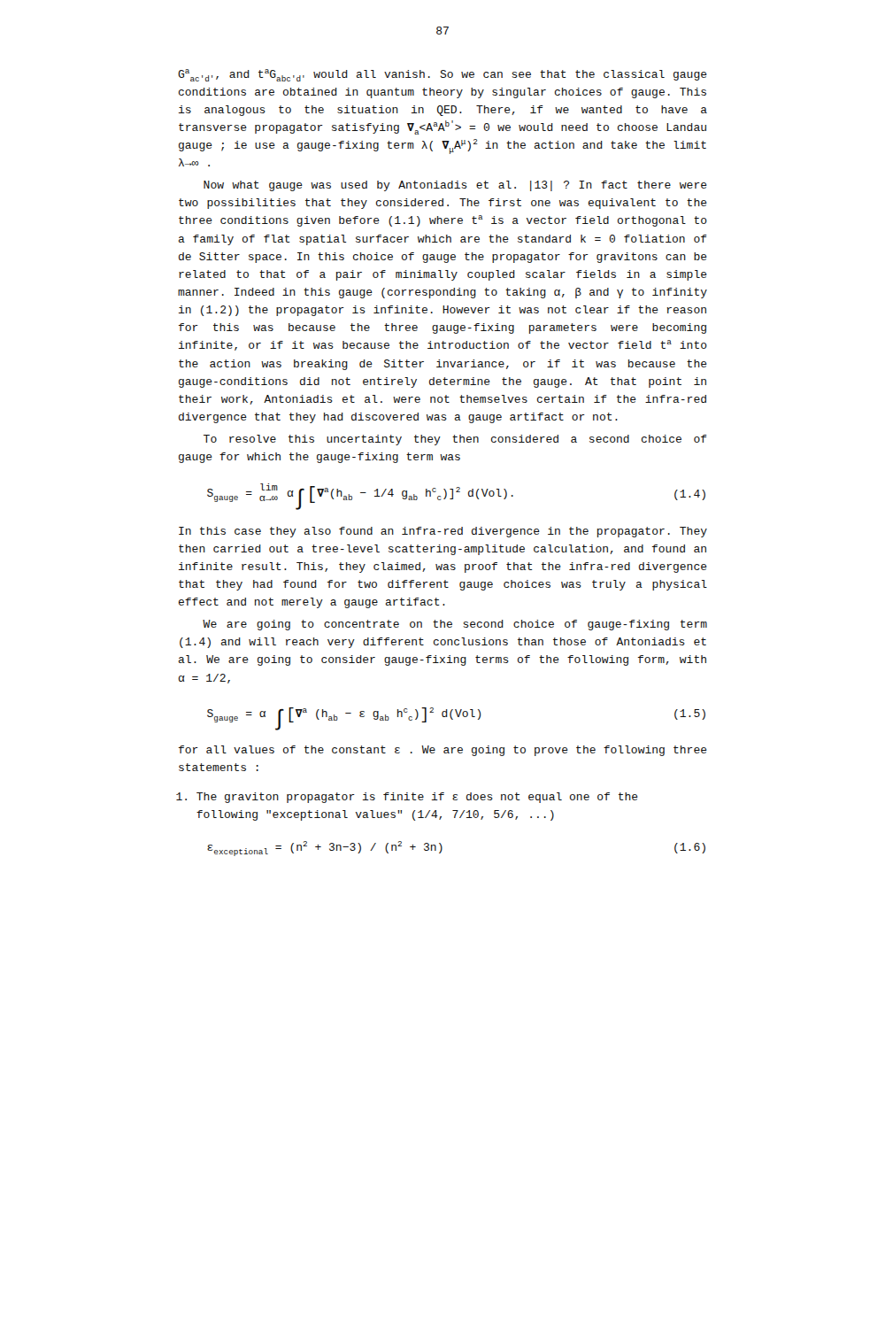87
Gaac'd', and taGabc'd' would all vanish. So we can see that the classical gauge conditions are obtained in quantum theory by singular choices of gauge. This is analogous to the situation in QED. There, if we wanted to have a transverse propagator satisfying ∇a<AaAb'> = 0 we would need to choose Landau gauge ; ie use a gauge-fixing term λ( ∇μAμ)2 in the action and take the limit λ→∞ .
Now what gauge was used by Antoniadis et al. |13| ? In fact there were two possibilities that they considered. The first one was equivalent to the three conditions given before (1.1) where ta is a vector field orthogonal to a family of flat spatial surfacer which are the standard k = 0 foliation of de Sitter space. In this choice of gauge the propagator for gravitons can be related to that of a pair of minimally coupled scalar fields in a simple manner. Indeed in this gauge (corresponding to taking α, β and γ to infinity in (1.2)) the propagator is infinite. However it was not clear if the reason for this was because the three gauge-fixing parameters were becoming infinite, or if it was because the introduction of the vector field ta into the action was breaking de Sitter invariance, or if it was because the gauge-conditions did not entirely determine the gauge. At that point in their work, Antoniadis et al. were not themselves certain if the infra-red divergence that they had discovered was a gauge artifact or not.
To resolve this uncertainty they then considered a second choice of gauge for which the gauge-fixing term was
Sgauge = lim α→∞ α∫[∇a(hab − 1/4 gab hcc)]2 d(Vol). (1.4)
In this case they also found an infra-red divergence in the propagator. They then carried out a tree-level scattering-amplitude calculation, and found an infinite result. This, they claimed, was proof that the infra-red divergence that they had found for two different gauge choices was truly a physical effect and not merely a gauge artifact.
We are going to concentrate on the second choice of gauge-fixing term (1.4) and will reach very different conclusions than those of Antoniadis et al. We are going to consider gauge-fixing terms of the following form, with α = 1/2,
Sgauge = α ∫[∇a (hab − ε gab hcc)]2 d(Vol) (1.5)
for all values of the constant ε . We are going to prove the following three statements :
The graviton propagator is finite if ε does not equal one of the following "exceptional values" (1/4, 7/10, 5/6, ...)
εexceptional = (n2 + 3n−3) / (n2 + 3n) (1.6)